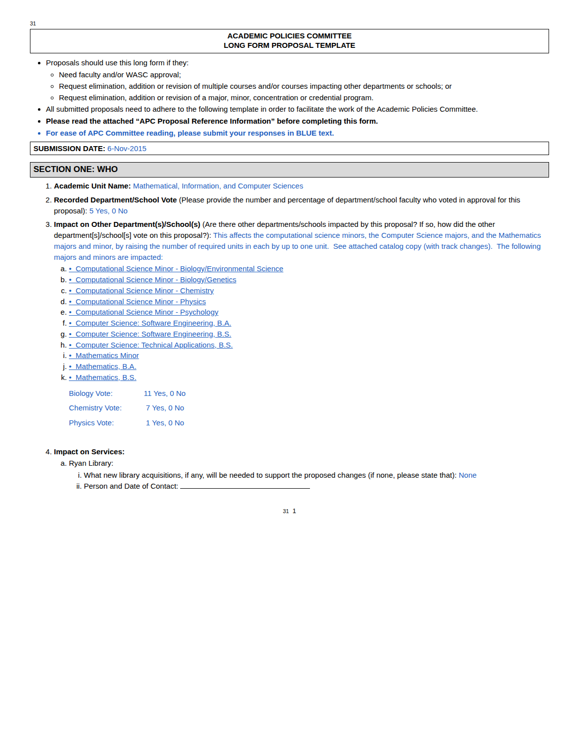31
ACADEMIC POLICIES COMMITTEE
LONG FORM PROPOSAL TEMPLATE
Proposals should use this long form if they:
Need faculty and/or WASC approval;
Request elimination, addition or revision of multiple courses and/or courses impacting other departments or schools; or
Request elimination, addition or revision of a major, minor, concentration or credential program.
All submitted proposals need to adhere to the following template in order to facilitate the work of the Academic Policies Committee.
Please read the attached “APC Proposal Reference Information” before completing this form.
For ease of APC Committee reading, please submit your responses in BLUE text.
SUBMISSION DATE: 6-Nov-2015
SECTION ONE: WHO
Academic Unit Name: Mathematical, Information, and Computer Sciences
Recorded Department/School Vote (Please provide the number and percentage of department/school faculty who voted in approval for this proposal): 5 Yes, 0 No
Impact on Other Department(s)/School(s) (Are there other departments/schools impacted by this proposal? If so, how did the other department[s]/school[s] vote on this proposal?): This affects the computational science minors, the Computer Science majors, and the Mathematics majors and minor, by raising the number of required units in each by up to one unit. See attached catalog copy (with track changes). The following majors and minors are impacted:
• Computational Science Minor - Biology/Environmental Science
• Computational Science Minor - Biology/Genetics
• Computational Science Minor - Chemistry
• Computational Science Minor - Physics
• Computational Science Minor - Psychology
• Computer Science: Software Engineering, B.A.
• Computer Science: Software Engineering, B.S.
• Computer Science: Technical Applications, B.S.
• Mathematics Minor
• Mathematics, B.A.
• Mathematics, B.S.
Biology Vote: 11 Yes, 0 No
Chemistry Vote: 7 Yes, 0 No
Physics Vote: 1 Yes, 0 No
Impact on Services:
Ryan Library:
What new library acquisitions, if any, will be needed to support the proposed changes (if none, please state that): None
Person and Date of Contact:
31 1